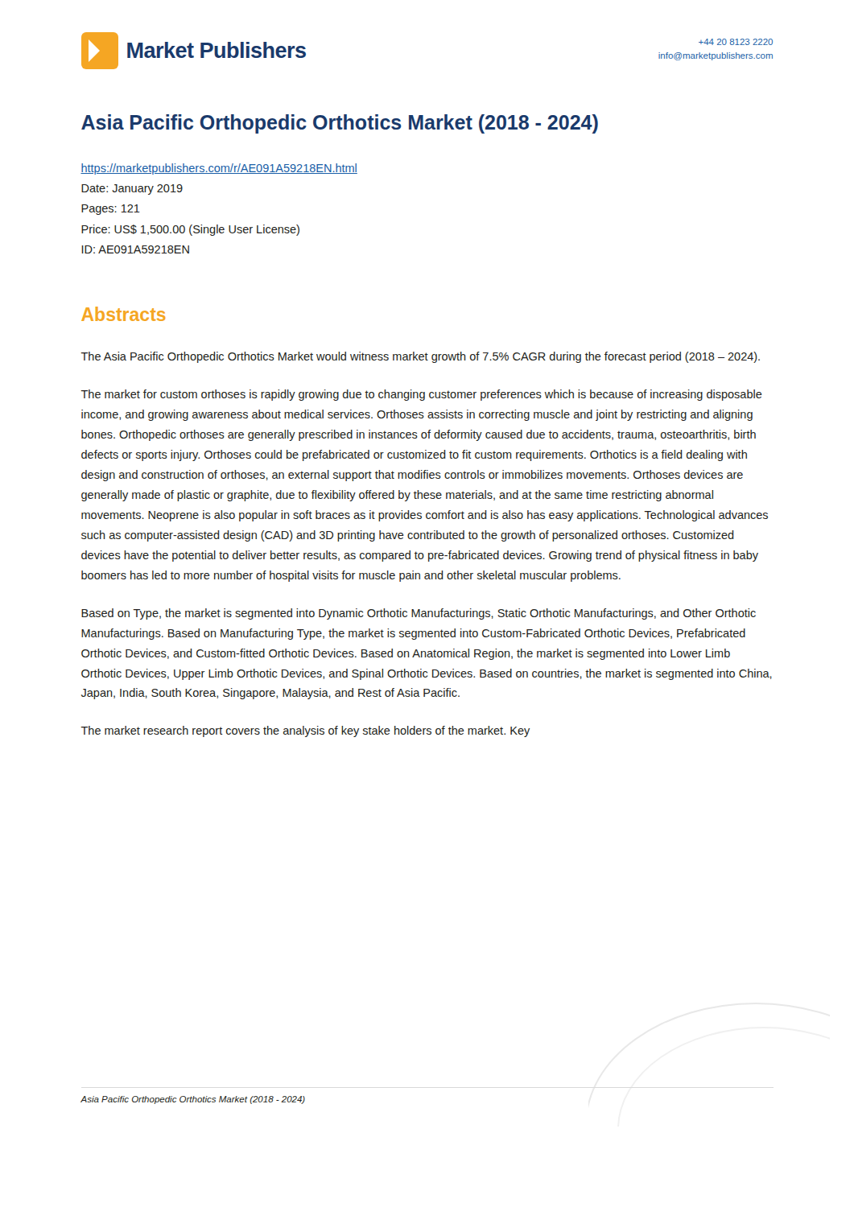Market Publishers
+44 20 8123 2220
info@marketpublishers.com
Asia Pacific Orthopedic Orthotics Market (2018 - 2024)
https://marketpublishers.com/r/AE091A59218EN.html
Date: January 2019
Pages: 121
Price: US$ 1,500.00 (Single User License)
ID: AE091A59218EN
Abstracts
The Asia Pacific Orthopedic Orthotics Market would witness market growth of 7.5% CAGR during the forecast period (2018 – 2024).
The market for custom orthoses is rapidly growing due to changing customer preferences which is because of increasing disposable income, and growing awareness about medical services. Orthoses assists in correcting muscle and joint by restricting and aligning bones. Orthopedic orthoses are generally prescribed in instances of deformity caused due to accidents, trauma, osteoarthritis, birth defects or sports injury. Orthoses could be prefabricated or customized to fit custom requirements. Orthotics is a field dealing with design and construction of orthoses, an external support that modifies controls or immobilizes movements. Orthoses devices are generally made of plastic or graphite, due to flexibility offered by these materials, and at the same time restricting abnormal movements. Neoprene is also popular in soft braces as it provides comfort and is also has easy applications. Technological advances such as computer-assisted design (CAD) and 3D printing have contributed to the growth of personalized orthoses. Customized devices have the potential to deliver better results, as compared to pre-fabricated devices. Growing trend of physical fitness in baby boomers has led to more number of hospital visits for muscle pain and other skeletal muscular problems.
Based on Type, the market is segmented into Dynamic Orthotic Manufacturings, Static Orthotic Manufacturings, and Other Orthotic Manufacturings. Based on Manufacturing Type, the market is segmented into Custom-Fabricated Orthotic Devices, Prefabricated Orthotic Devices, and Custom-fitted Orthotic Devices. Based on Anatomical Region, the market is segmented into Lower Limb Orthotic Devices, Upper Limb Orthotic Devices, and Spinal Orthotic Devices. Based on countries, the market is segmented into China, Japan, India, South Korea, Singapore, Malaysia, and Rest of Asia Pacific.
The market research report covers the analysis of key stake holders of the market. Key
Asia Pacific Orthopedic Orthotics Market (2018 - 2024)